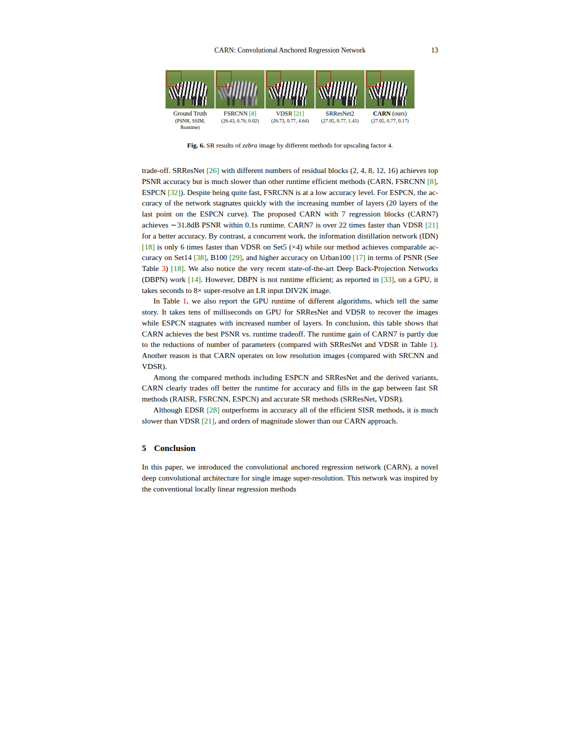CARN: Convolutional Anchored Regression Network 13
Ground Truth(PSNR, SSIM,
Runtime)
FSRCNN [8](26.43, 0.76, 0.02)
VDSR [21](26.73, 0.77, 4.64)
SRResNet2(27.05, 0.77, 1.41)
CARN (ours)(27.05, 0.77, 0.17)
Fig. 6. SR results of zebra image by different methods for upscaling factor 4.
trade-off. SRResNet [26] with different numbers of residual blocks (2, 4, 8, 12, 16) achieves top PSNR accuracy but is much slower than other runtime efficient methods (CARN, FSRCNN [8], ESPCN [32]). Despite being quite fast, FSRCNN is at a low accuracy level. For ESPCN, the accuracy of the network stagnates quickly with the increasing number of layers (20 layers of the last point on the ESPCN curve). The proposed CARN with 7 regression blocks (CARN7) achieves ∼31.8dB PSNR within 0.1s runtime. CARN7 is over 22 times faster than VDSR [21] for a better accuracy. By contrast, a concurrent work, the information distillation network (IDN) [18] is only 6 times faster than VDSR on Set5 (×4) while our method achieves comparable accuracy on Set14 [38], B100 [29], and higher accuracy on Urban100 [17] in terms of PSNR (See Table 3) [18]. We also notice the very recent state-of-the-art Deep Back-Projection Networks (DBPN) work [14]. However, DBPN is not runtime efficient; as reported in [33], on a GPU, it takes seconds to 8× super-resolve an LR input DIV2K image.
In Table 1, we also report the GPU runtime of different algorithms, which tell the same story. It takes tens of milliseconds on GPU for SRResNet and VDSR to recover the images while ESPCN stagnates with increased number of layers. In conclusion, this table shows that CARN achieves the best PSNR vs. runtime tradeoff. The runtime gain of CARN7 is partly due to the reductions of number of parameters (compared with SRResNet and VDSR in Table 1). Another reason is that CARN operates on low resolution images (compared with SRCNN and VDSR).
Among the compared methods including ESPCN and SRResNet and the derived variants, CARN clearly trades off better the runtime for accuracy and fills in the gap between fast SR methods (RAISR, FSRCNN, ESPCN) and accurate SR methods (SRResNet, VDSR).
Although EDSR [28] outperforms in accuracy all of the efficient SISR methods, it is much slower than VDSR [21], and orders of magnitude slower than our CARN approach.
5 Conclusion
In this paper, we introduced the convolutional anchored regression network (CARN), a novel deep convolutional architecture for single image super-resolution. This network was inspired by the conventional locally linear regression methods